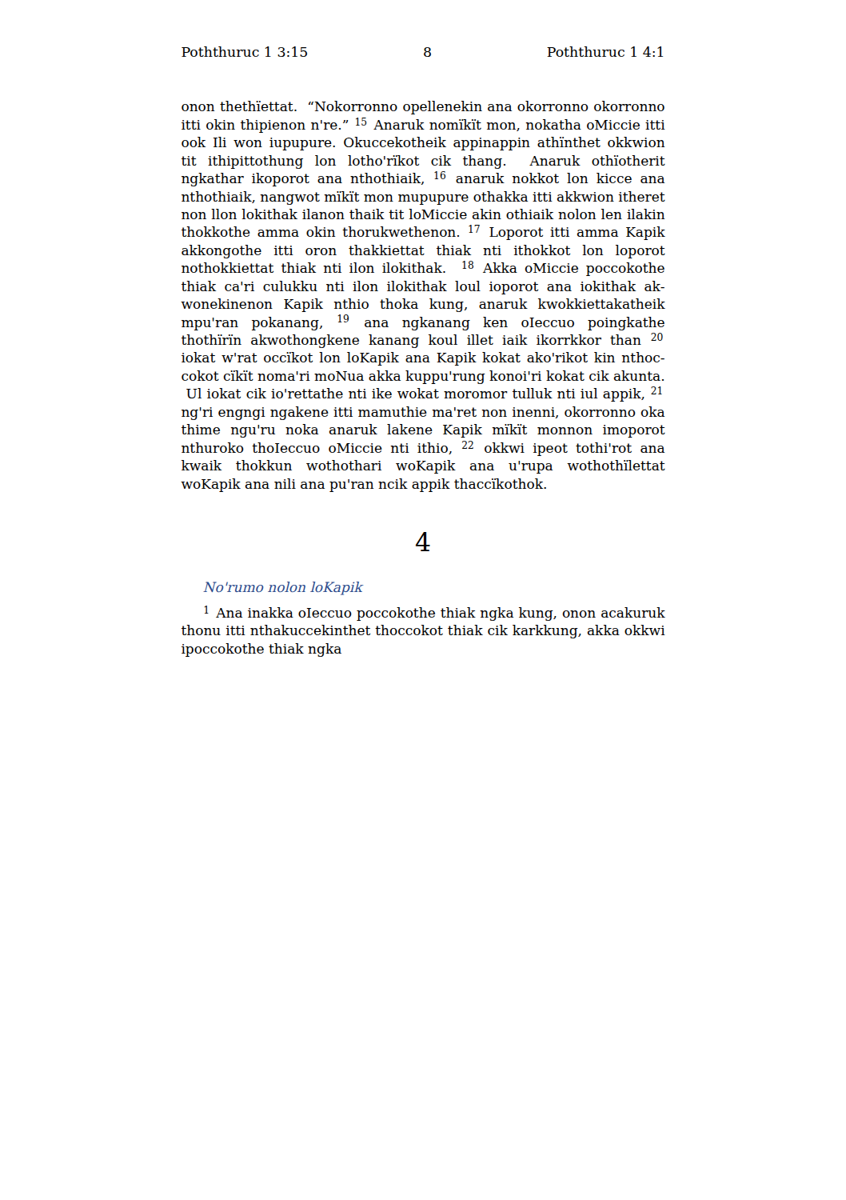Poththuruc 1 3:15 8 Poththuruc 1 4:1
onon thethïettat. “Nokorronno opellenekin ana okorronno okorronno itti okin thipienon n're.” 15 Anaruk nomïkït mon, nokatha oMiccie itti ook Ili won iupupure. Okuccekotheik appinappin athïnthet okkwion tit ithipittothung lon lotho'rïkot cik thang. Anaruk othïotherit ngkathar ikoporot ana nthothiaik, 16 anaruk nokkot lon kicce ana nthothiaik, nangwot mïkït mon mupupure othakka itti akkwion itheret non llon lokithak ilanon thaik tit loMiccie akin othiaik nolon len ilakin thokkothe amma okin thorukwethenon. 17 Loporot itti amma Kapik akkongothe itti oron thakkiettat thiak nti ithokkot lon loporot nothokkiettat thiak nti ilon ilokithak. 18 Akka oMiccie poccokothe thiak ca'ri culukku nti ilon ilokithak loul ioporot ana iokithak akwonekinenon Kapik nthio thoka kung, anaruk kwokkiettakatheik mpu'ran pokanang, 19 ana ngkanang ken oIeccuo poingkathe thothïrïn akwothongkene kanang koul illet iaik ikorrkkor than 20 iokat w'rat occïkot lon loKapik ana Kapik kokat ako'rikot kin nthoccokot cïkït noma'ri moNua akka kuppu'rung konoi'ri kokat cik akunta. Ul iokat cik io'rettathe nti ike wokat moromor tulluk nti iul appik, 21 ng'ri engngi ngakene itti mamuthie ma'ret non inenni, okorronno oka thime ngu'ru noka anaruk lakene Kapik mïkït monnon imoporot nthuroko thoIeccuo oMiccie nti ithio, 22 okkwi ipeot tothi'rot ana kwaik thokkun wothothari woKapik ana u'rupa wothothïlettat woKapik ana nili ana pu'ran ncik appik thaccïkothok.
4
No'rumo nolon loKapik
1 Ana inakka oIeccuo poccokothe thiak ngka kung, onon acakuruk thonu itti nthakuccekinthet thoccokot thiak cik karkkung, akka okkwi ipoccokothe thiak ngka